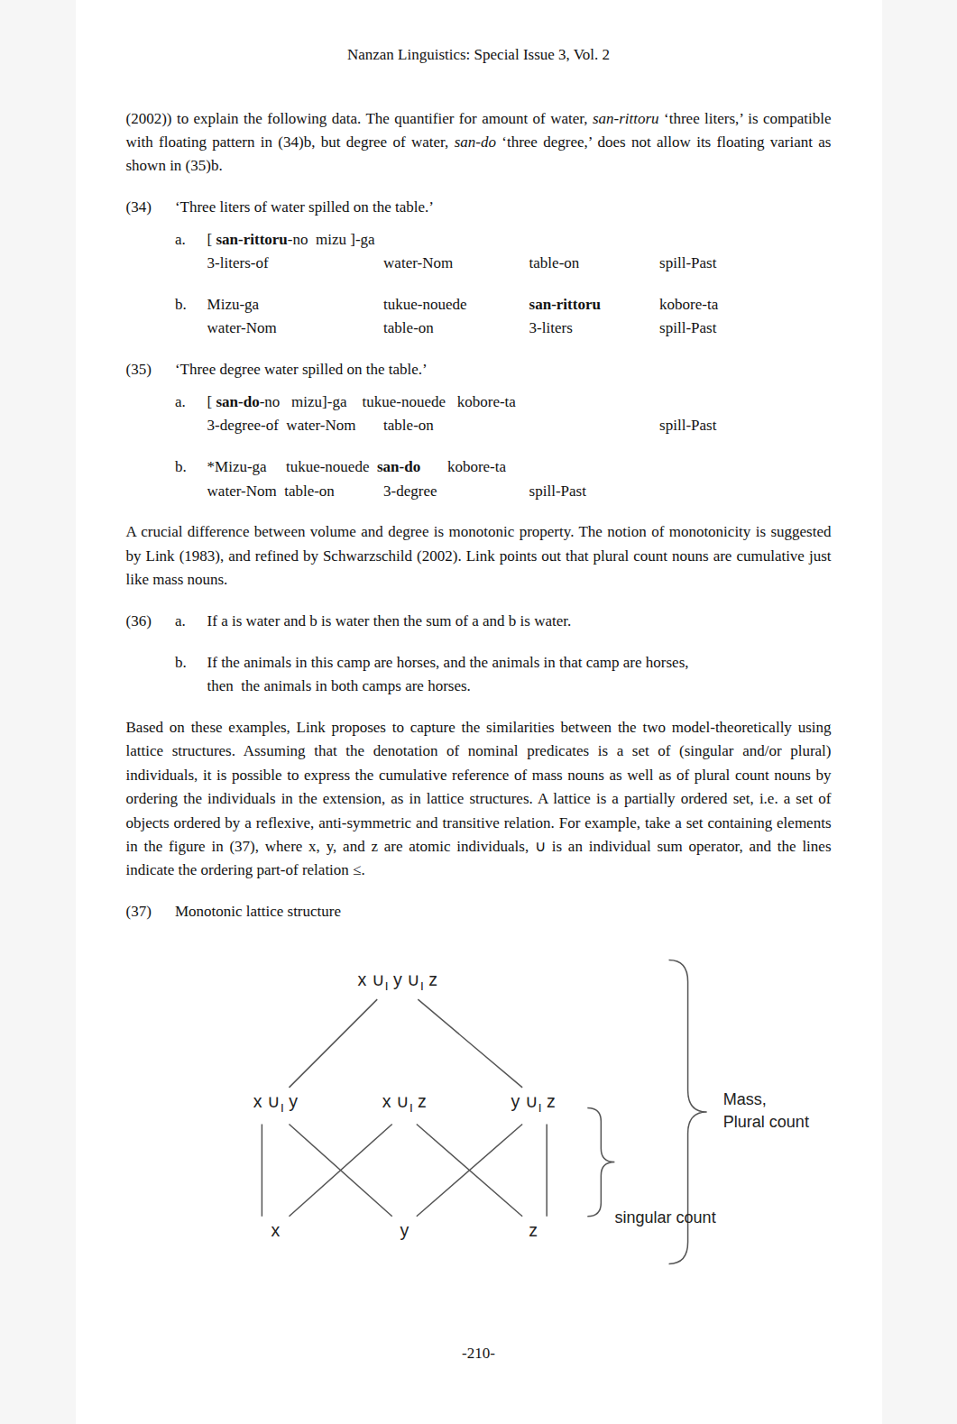Nanzan Linguistics: Special Issue 3, Vol. 2
(2002)) to explain the following data. The quantifier for amount of water, san-rittoru ‘three liters,’ is compatible with floating pattern in (34)b, but degree of water, san-do ‘three degree,’ does not allow its floating variant as shown in (35)b.
(34)‘Three liters of water spilled on the table.’
a.[ san-rittoru-no mizu ]-ga
3-liters-of water-Nom table-on spill-Past
b. Mizu-ga tukue-nouede san-rittoru kobore-ta
water-Nom table-on 3-liters spill-Past
(35)‘Three degree water spilled on the table.’
a.[ san-do-no mizu]-ga tukue-nouede kobore-ta
3-degree-of water-Nom table-on spill-Past
b.*Mizu-ga tukue-nouede san-do kobore-ta
water-Nom table-on 3-degree spill-Past
A crucial difference between volume and degree is monotonic property. The notion of monotonicity is suggested by Link (1983), and refined by Schwarzschild (2002). Link points out that plural count nouns are cumulative just like mass nouns.
(36) a. If a is water and b is water then the sum of a and b is water.
b. If the animals in this camp are horses, and the animals in that camp are horses,
then the animals in both camps are horses.
Based on these examples, Link proposes to capture the similarities between the two model-theoretically using lattice structures. Assuming that the denotation of nominal predicates is a set of (singular and/or plural) individuals, it is possible to express the cumulative reference of mass nouns as well as of plural count nouns by ordering the individuals in the extension, as in lattice structures. A lattice is a partially ordered set, i.e. a set of objects ordered by a reflexive, anti-symmetric and transitive relation. For example, take a set containing elements in the figure in (37), where x, y, and z are atomic individuals, ∪ is an individual sum operator, and the lines indicate the ordering part-of relation ≤.
(37) Monotonic lattice structure
x ∪I y ∪I z x ∪I y x ∪I z y ∪I z x y z singular count Mass, Plural count
-210-